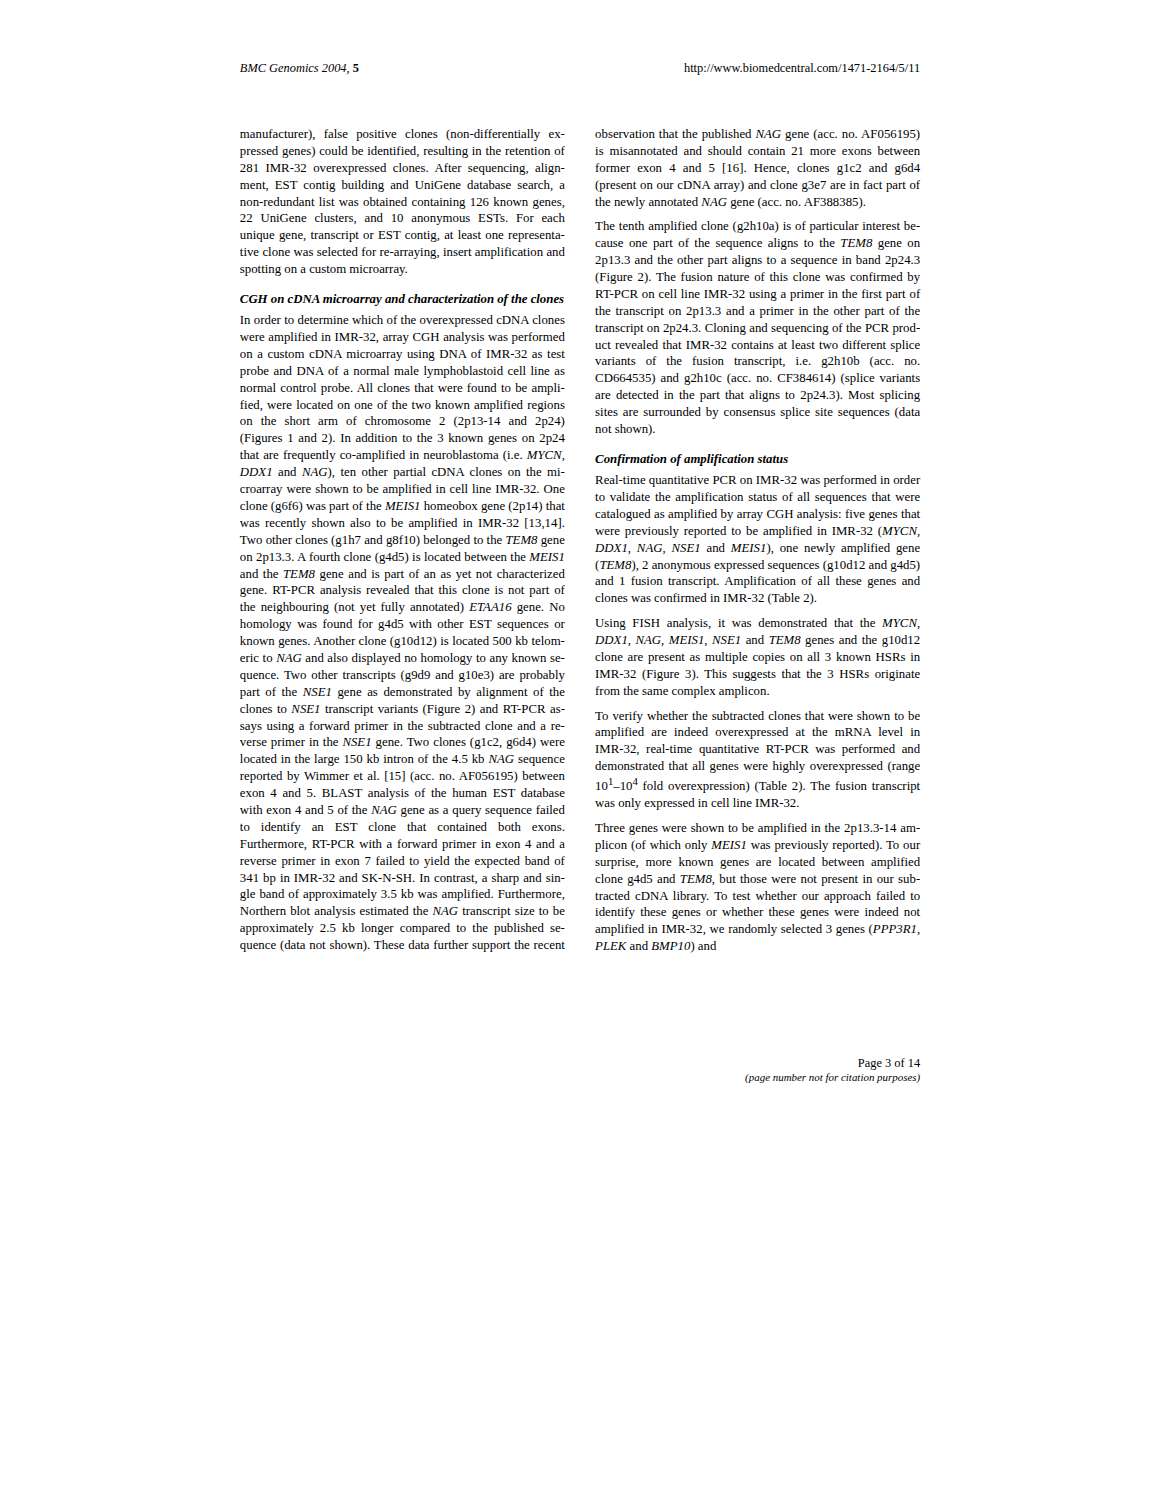BMC Genomics 2004, 5
http://www.biomedcentral.com/1471-2164/5/11
manufacturer), false positive clones (non-differentially expressed genes) could be identified, resulting in the retention of 281 IMR-32 overexpressed clones. After sequencing, alignment, EST contig building and UniGene database search, a non-redundant list was obtained containing 126 known genes, 22 UniGene clusters, and 10 anonymous ESTs. For each unique gene, transcript or EST contig, at least one representative clone was selected for re-arraying, insert amplification and spotting on a custom microarray.
CGH on cDNA microarray and characterization of the clones
In order to determine which of the overexpressed cDNA clones were amplified in IMR-32, array CGH analysis was performed on a custom cDNA microarray using DNA of IMR-32 as test probe and DNA of a normal male lymphoblastoid cell line as normal control probe. All clones that were found to be amplified, were located on one of the two known amplified regions on the short arm of chromosome 2 (2p13-14 and 2p24) (Figures 1 and 2). In addition to the 3 known genes on 2p24 that are frequently co-amplified in neuroblastoma (i.e. MYCN, DDX1 and NAG), ten other partial cDNA clones on the microarray were shown to be amplified in cell line IMR-32. One clone (g6f6) was part of the MEIS1 homeobox gene (2p14) that was recently shown also to be amplified in IMR-32 [13,14]. Two other clones (g1h7 and g8f10) belonged to the TEM8 gene on 2p13.3. A fourth clone (g4d5) is located between the MEIS1 and the TEM8 gene and is part of an as yet not characterized gene. RT-PCR analysis revealed that this clone is not part of the neighbouring (not yet fully annotated) ETAA16 gene. No homology was found for g4d5 with other EST sequences or known genes. Another clone (g10d12) is located 500 kb telomeric to NAG and also displayed no homology to any known sequence. Two other transcripts (g9d9 and g10e3) are probably part of the NSE1 gene as demonstrated by alignment of the clones to NSE1 transcript variants (Figure 2) and RT-PCR assays using a forward primer in the subtracted clone and a reverse primer in the NSE1 gene. Two clones (g1c2, g6d4) were located in the large 150 kb intron of the 4.5 kb NAG sequence reported by Wimmer et al. [15] (acc. no. AF056195) between exon 4 and 5. BLAST analysis of the human EST database with exon 4 and 5 of the NAG gene as a query sequence failed to identify an EST clone that contained both exons. Furthermore, RT-PCR with a forward primer in exon 4 and a reverse primer in exon 7 failed to yield the expected band of 341 bp in IMR-32 and SK-N-SH. In contrast, a sharp and single band of approximately 3.5 kb was amplified. Furthermore, Northern blot analysis estimated the NAG transcript size to be approximately 2.5 kb longer compared to the published sequence (data not shown). These data further support the recent observation that the published NAG gene (acc. no. AF056195) is misannotated and should contain 21 more exons between former exon 4 and 5 [16]. Hence, clones g1c2 and g6d4 (present on our cDNA array) and clone g3e7 are in fact part of the newly annotated NAG gene (acc. no. AF388385).
The tenth amplified clone (g2h10a) is of particular interest because one part of the sequence aligns to the TEM8 gene on 2p13.3 and the other part aligns to a sequence in band 2p24.3 (Figure 2). The fusion nature of this clone was confirmed by RT-PCR on cell line IMR-32 using a primer in the first part of the transcript on 2p13.3 and a primer in the other part of the transcript on 2p24.3. Cloning and sequencing of the PCR product revealed that IMR-32 contains at least two different splice variants of the fusion transcript, i.e. g2h10b (acc. no. CD664535) and g2h10c (acc. no. CF384614) (splice variants are detected in the part that aligns to 2p24.3). Most splicing sites are surrounded by consensus splice site sequences (data not shown).
Confirmation of amplification status
Real-time quantitative PCR on IMR-32 was performed in order to validate the amplification status of all sequences that were catalogued as amplified by array CGH analysis: five genes that were previously reported to be amplified in IMR-32 (MYCN, DDX1, NAG, NSE1 and MEIS1), one newly amplified gene (TEM8), 2 anonymous expressed sequences (g10d12 and g4d5) and 1 fusion transcript. Amplification of all these genes and clones was confirmed in IMR-32 (Table 2).
Using FISH analysis, it was demonstrated that the MYCN, DDX1, NAG, MEIS1, NSE1 and TEM8 genes and the g10d12 clone are present as multiple copies on all 3 known HSRs in IMR-32 (Figure 3). This suggests that the 3 HSRs originate from the same complex amplicon.
To verify whether the subtracted clones that were shown to be amplified are indeed overexpressed at the mRNA level in IMR-32, real-time quantitative RT-PCR was performed and demonstrated that all genes were highly overexpressed (range 101–104 fold overexpression) (Table 2). The fusion transcript was only expressed in cell line IMR-32.
Three genes were shown to be amplified in the 2p13.3-14 amplicon (of which only MEIS1 was previously reported). To our surprise, more known genes are located between amplified clone g4d5 and TEM8, but those were not present in our subtracted cDNA library. To test whether our approach failed to identify these genes or whether these genes were indeed not amplified in IMR-32, we randomly selected 3 genes (PPP3R1, PLEK and BMP10) and
Page 3 of 14
(page number not for citation purposes)